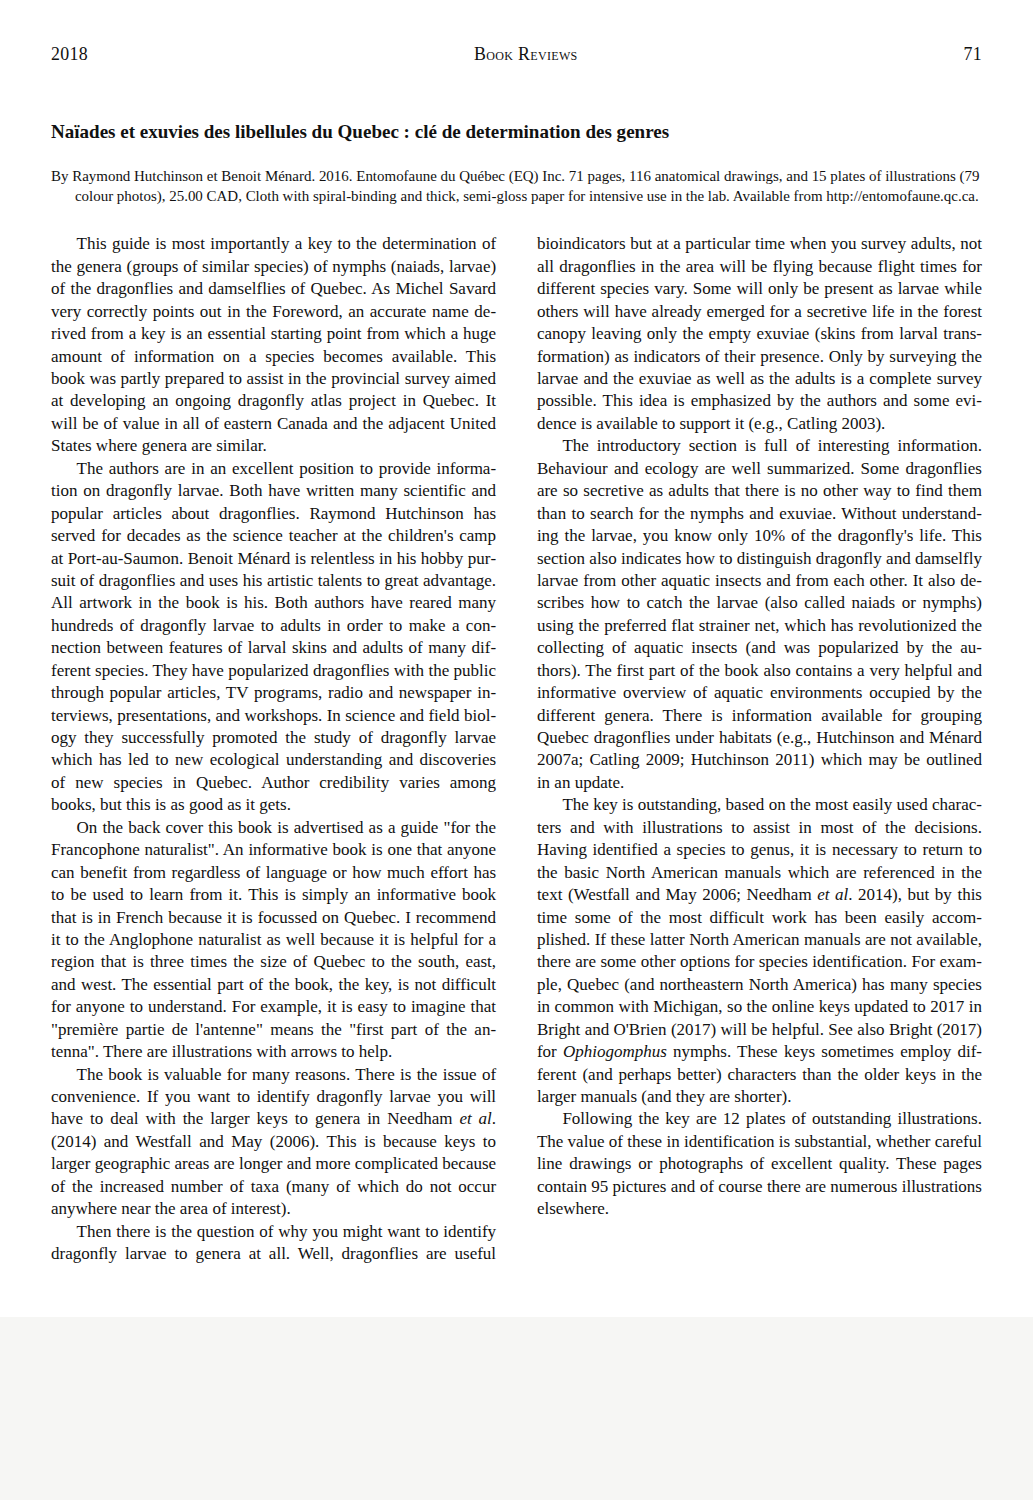2018 Book Reviews 71
Naïades et exuvies des libellules du Quebec : clé de determination des genres
By Raymond Hutchinson et Benoit Ménard. 2016. Entomofaune du Québec (EQ) Inc. 71 pages, 116 anatomical drawings, and 15 plates of illustrations (79 colour photos), 25.00 CAD, Cloth with spiral-binding and thick, semi-gloss paper for intensive use in the lab. Available from http://entomofaune.qc.ca.
This guide is most importantly a key to the determination of the genera (groups of similar species) of nymphs (naiads, larvae) of the dragonflies and damselflies of Quebec. As Michel Savard very correctly points out in the Foreword, an accurate name derived from a key is an essential starting point from which a huge amount of information on a species becomes available. This book was partly prepared to assist in the provincial survey aimed at developing an ongoing dragonfly atlas project in Quebec. It will be of value in all of eastern Canada and the adjacent United States where genera are similar.
The authors are in an excellent position to provide information on dragonfly larvae. Both have written many scientific and popular articles about dragonflies. Raymond Hutchinson has served for decades as the science teacher at the children's camp at Port-au-Saumon. Benoit Ménard is relentless in his hobby pursuit of dragonflies and uses his artistic talents to great advantage. All artwork in the book is his. Both authors have reared many hundreds of dragonfly larvae to adults in order to make a connection between features of larval skins and adults of many different species. They have popularized dragonflies with the public through popular articles, TV programs, radio and newspaper interviews, presentations, and workshops. In science and field biology they successfully promoted the study of dragonfly larvae which has led to new ecological understanding and discoveries of new species in Quebec. Author credibility varies among books, but this is as good as it gets.
On the back cover this book is advertised as a guide "for the Francophone naturalist". An informative book is one that anyone can benefit from regardless of language or how much effort has to be used to learn from it. This is simply an informative book that is in French because it is focussed on Quebec. I recommend it to the Anglophone naturalist as well because it is helpful for a region that is three times the size of Quebec to the south, east, and west. The essential part of the book, the key, is not difficult for anyone to understand. For example, it is easy to imagine that "première partie de l'antenne" means the "first part of the antenna". There are illustrations with arrows to help.
The book is valuable for many reasons. There is the issue of convenience. If you want to identify dragonfly larvae you will have to deal with the larger keys to genera in Needham et al. (2014) and Westfall and May (2006). This is because keys to larger geographic areas are longer and more complicated because of the increased number of taxa (many of which do not occur anywhere near the area of interest).
Then there is the question of why you might want to identify dragonfly larvae to genera at all. Well, dragonflies are useful bioindicators but at a particular time when you survey adults, not all dragonflies in the area will be flying because flight times for different species vary. Some will only be present as larvae while others will have already emerged for a secretive life in the forest canopy leaving only the empty exuviae (skins from larval transformation) as indicators of their presence. Only by surveying the larvae and the exuviae as well as the adults is a complete survey possible. This idea is emphasized by the authors and some evidence is available to support it (e.g., Catling 2003).
The introductory section is full of interesting information. Behaviour and ecology are well summarized. Some dragonflies are so secretive as adults that there is no other way to find them than to search for the nymphs and exuviae. Without understanding the larvae, you know only 10% of the dragonfly's life. This section also indicates how to distinguish dragonfly and damselfly larvae from other aquatic insects and from each other. It also describes how to catch the larvae (also called naiads or nymphs) using the preferred flat strainer net, which has revolutionized the collecting of aquatic insects (and was popularized by the authors). The first part of the book also contains a very helpful and informative overview of aquatic environments occupied by the different genera. There is information available for grouping Quebec dragonflies under habitats (e.g., Hutchinson and Ménard 2007a; Catling 2009; Hutchinson 2011) which may be outlined in an update.
The key is outstanding, based on the most easily used characters and with illustrations to assist in most of the decisions. Having identified a species to genus, it is necessary to return to the basic North American manuals which are referenced in the text (Westfall and May 2006; Needham et al. 2014), but by this time some of the most difficult work has been easily accomplished. If these latter North American manuals are not available, there are some other options for species identification. For example, Quebec (and northeastern North America) has many species in common with Michigan, so the online keys updated to 2017 in Bright and O'Brien (2017) will be helpful. See also Bright (2017) for Ophiogomphus nymphs. These keys sometimes employ different (and perhaps better) characters than the older keys in the larger manuals (and they are shorter).
Following the key are 12 plates of outstanding illustrations. The value of these in identification is substantial, whether careful line drawings or photographs of excellent quality. These pages contain 95 pictures and of course there are numerous illustrations elsewhere.